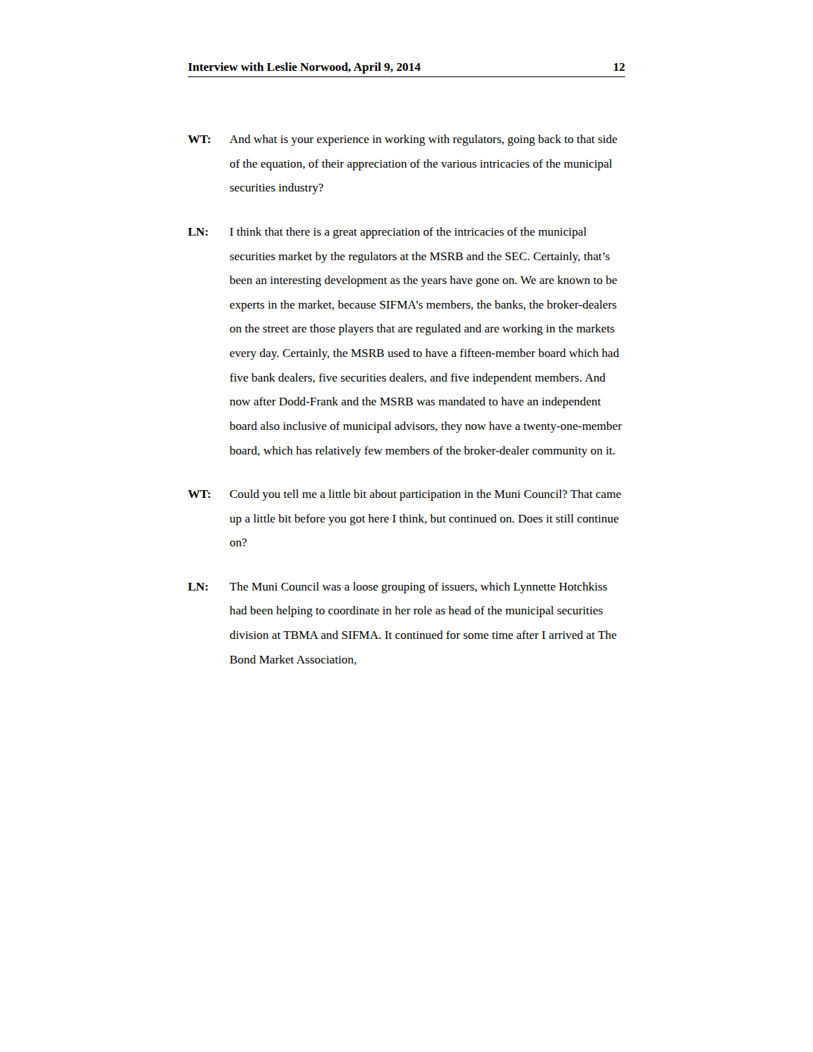Interview with Leslie Norwood, April 9, 2014 12
WT:
And what is your experience in working with regulators, going back to that side of the equation, of their appreciation of the various intricacies of the municipal securities industry?
LN:
I think that there is a great appreciation of the intricacies of the municipal securities market by the regulators at the MSRB and the SEC. Certainly, that’s been an interesting development as the years have gone on. We are known to be experts in the market, because SIFMA’s members, the banks, the broker-dealers on the street are those players that are regulated and are working in the markets every day. Certainly, the MSRB used to have a fifteen-member board which had five bank dealers, five securities dealers, and five independent members. And now after Dodd-Frank and the MSRB was mandated to have an independent board also inclusive of municipal advisors, they now have a twenty-one-member board, which has relatively few members of the broker-dealer community on it.
WT:
Could you tell me a little bit about participation in the Muni Council? That came up a little bit before you got here I think, but continued on. Does it still continue on?
LN:
The Muni Council was a loose grouping of issuers, which Lynnette Hotchkiss had been helping to coordinate in her role as head of the municipal securities division at TBMA and SIFMA. It continued for some time after I arrived at The Bond Market Association,